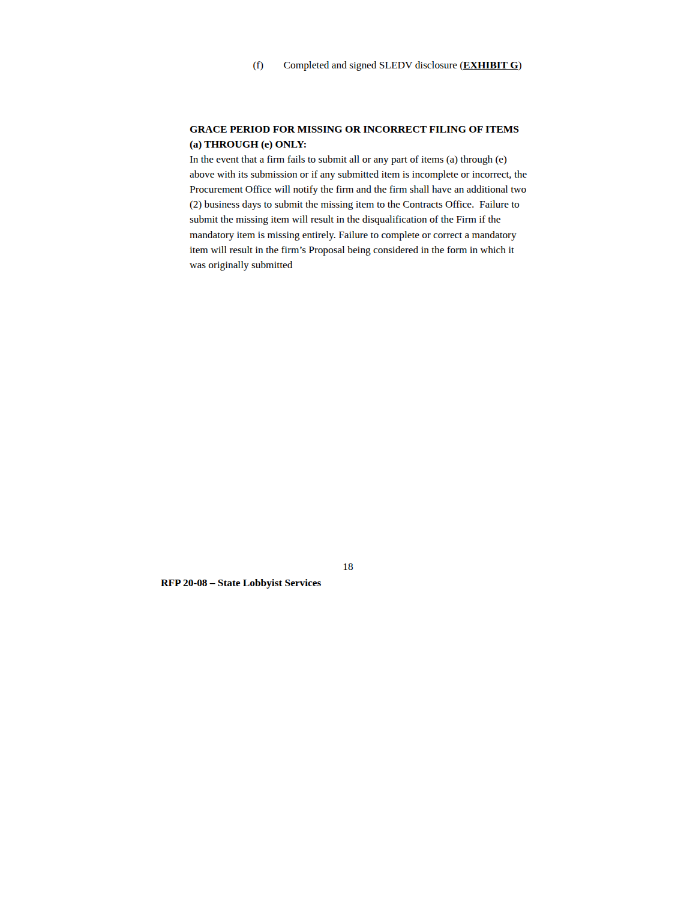(f) Completed and signed SLEDV disclosure (EXHIBIT G)
GRACE PERIOD FOR MISSING OR INCORRECT FILING OF ITEMS (a) THROUGH (e) ONLY:
In the event that a firm fails to submit all or any part of items (a) through (e) above with its submission or if any submitted item is incomplete or incorrect, the Procurement Office will notify the firm and the firm shall have an additional two (2) business days to submit the missing item to the Contracts Office. Failure to submit the missing item will result in the disqualification of the Firm if the mandatory item is missing entirely. Failure to complete or correct a mandatory item will result in the firm’s Proposal being considered in the form in which it was originally submitted
18
RFP 20-08 – State Lobbyist Services